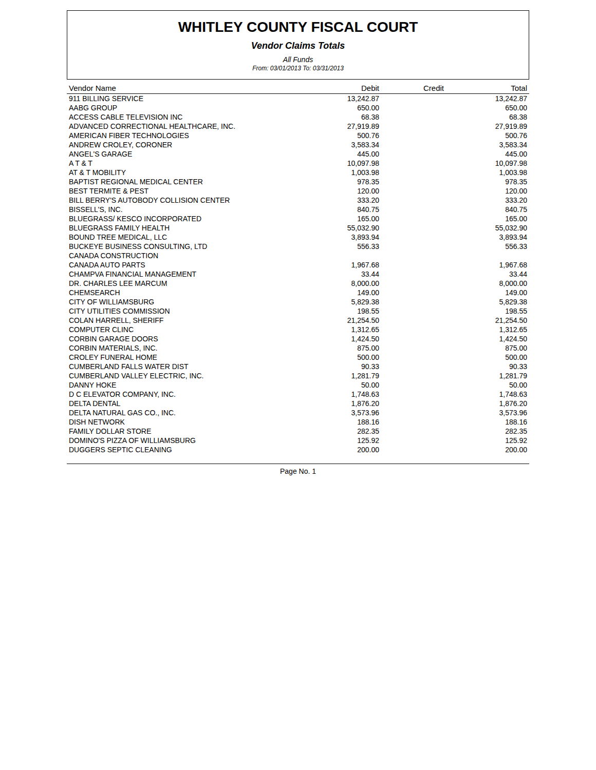WHITLEY COUNTY FISCAL COURT
Vendor Claims Totals
All Funds
From: 03/01/2013 To: 03/31/2013
| Vendor Name | Debit | Credit | Total |
| --- | --- | --- | --- |
| 911 BILLING SERVICE | 13,242.87 | | 13,242.87 |
| AABG GROUP | 650.00 | | 650.00 |
| ACCESS CABLE TELEVISION INC | 68.38 | | 68.38 |
| ADVANCED CORRECTIONAL HEALTHCARE, INC. | 27,919.89 | | 27,919.89 |
| AMERICAN FIBER TECHNOLOGIES | 500.76 | | 500.76 |
| ANDREW CROLEY, CORONER | 3,583.34 | | 3,583.34 |
| ANGEL'S GARAGE | 445.00 | | 445.00 |
| A T & T | 10,097.98 | | 10,097.98 |
| AT & T MOBILITY | 1,003.98 | | 1,003.98 |
| BAPTIST REGIONAL MEDICAL CENTER | 978.35 | | 978.35 |
| BEST TERMITE & PEST | 120.00 | | 120.00 |
| BILL BERRY'S AUTOBODY COLLISION CENTER | 333.20 | | 333.20 |
| BISSELL'S, INC. | 840.75 | | 840.75 |
| BLUEGRASS/ KESCO INCORPORATED | 165.00 | | 165.00 |
| BLUEGRASS FAMILY HEALTH | 55,032.90 | | 55,032.90 |
| BOUND TREE MEDICAL, LLC | 3,893.94 | | 3,893.94 |
| BUCKEYE BUSINESS CONSULTING, LTD | 556.33 | | 556.33 |
| CANADA CONSTRUCTION | | | |
| CANADA AUTO PARTS | 1,967.68 | | 1,967.68 |
| CHAMPVA FINANCIAL MANAGEMENT | 33.44 | | 33.44 |
| DR. CHARLES LEE MARCUM | 8,000.00 | | 8,000.00 |
| CHEMSEARCH | 149.00 | | 149.00 |
| CITY OF WILLIAMSBURG | 5,829.38 | | 5,829.38 |
| CITY UTILITIES COMMISSION | 198.55 | | 198.55 |
| COLAN HARRELL, SHERIFF | 21,254.50 | | 21,254.50 |
| COMPUTER CLINC | 1,312.65 | | 1,312.65 |
| CORBIN GARAGE DOORS | 1,424.50 | | 1,424.50 |
| CORBIN MATERIALS, INC. | 875.00 | | 875.00 |
| CROLEY FUNERAL HOME | 500.00 | | 500.00 |
| CUMBERLAND FALLS WATER DIST | 90.33 | | 90.33 |
| CUMBERLAND VALLEY ELECTRIC, INC. | 1,281.79 | | 1,281.79 |
| DANNY HOKE | 50.00 | | 50.00 |
| D C ELEVATOR COMPANY, INC. | 1,748.63 | | 1,748.63 |
| DELTA DENTAL | 1,876.20 | | 1,876.20 |
| DELTA NATURAL GAS CO., INC. | 3,573.96 | | 3,573.96 |
| DISH NETWORK | 188.16 | | 188.16 |
| FAMILY DOLLAR STORE | 282.35 | | 282.35 |
| DOMINO'S PIZZA OF WILLIAMSBURG | 125.92 | | 125.92 |
| DUGGERS SEPTIC CLEANING | 200.00 | | 200.00 |
Page No. 1